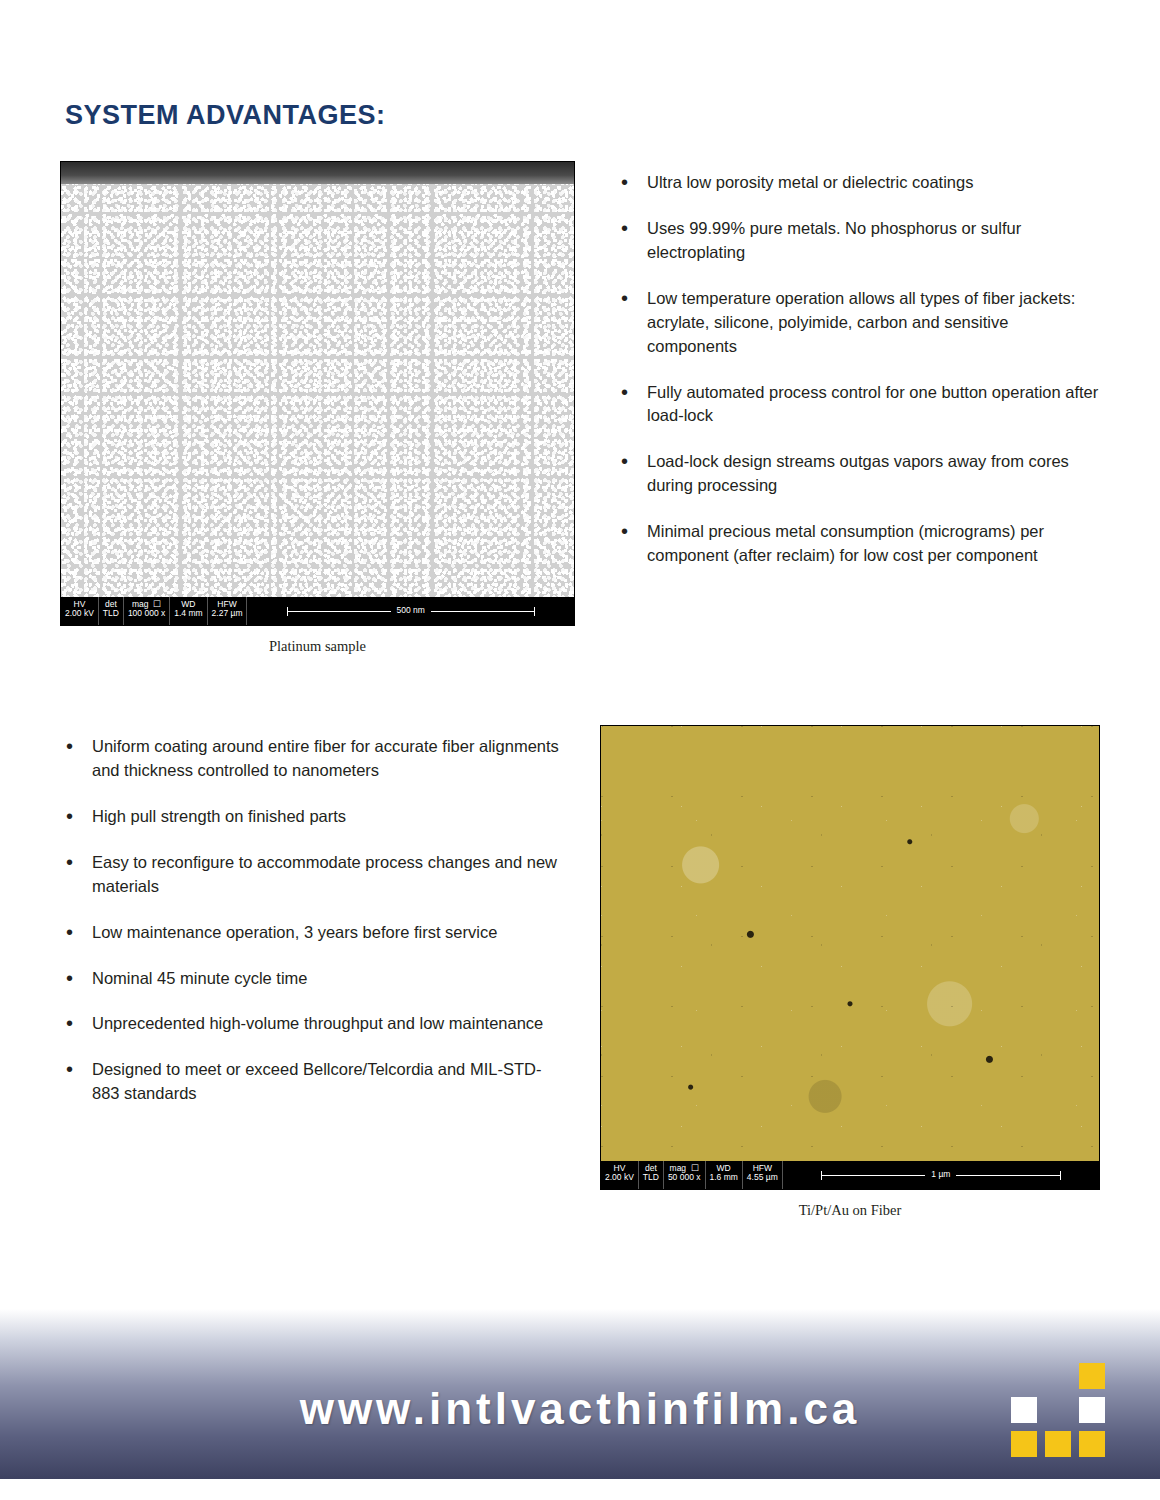SYSTEM ADVANTAGES:
HV 2.00 kV
det TLD
mag ☐100 000 x
WD 1.4 mm
HFW 2.27 µm
500 nm
Platinum sample
Ultra low porosity metal or dielectric coatings
Uses 99.99% pure metals. No phosphorus or sulfur electroplating
Low temperature operation allows all types of fiber jackets: acrylate, silicone, polyimide, carbon and sensitive components
Fully automated process control for one button operation after load-lock
Load-lock design streams outgas vapors away from cores during processing
Minimal precious metal consumption (micrograms) per component (after reclaim) for low cost per component
Uniform coating around entire fiber for accurate fiber alignments and thickness controlled to nanometers
High pull strength on finished parts
Easy to reconfigure to accommodate process changes and new materials
Low maintenance operation, 3 years before first service
Nominal 45 minute cycle time
Unprecedented high-volume throughput and low maintenance
Designed to meet or exceed Bellcore/Telcordia and MIL-STD-883 standards
HV 2.00 kV
det TLD
mag ☐50 000 x
WD 1.6 mm
HFW 4.55 µm
1 µm
Ti/Pt/Au on Fiber
www.intlvacthinfilm.ca